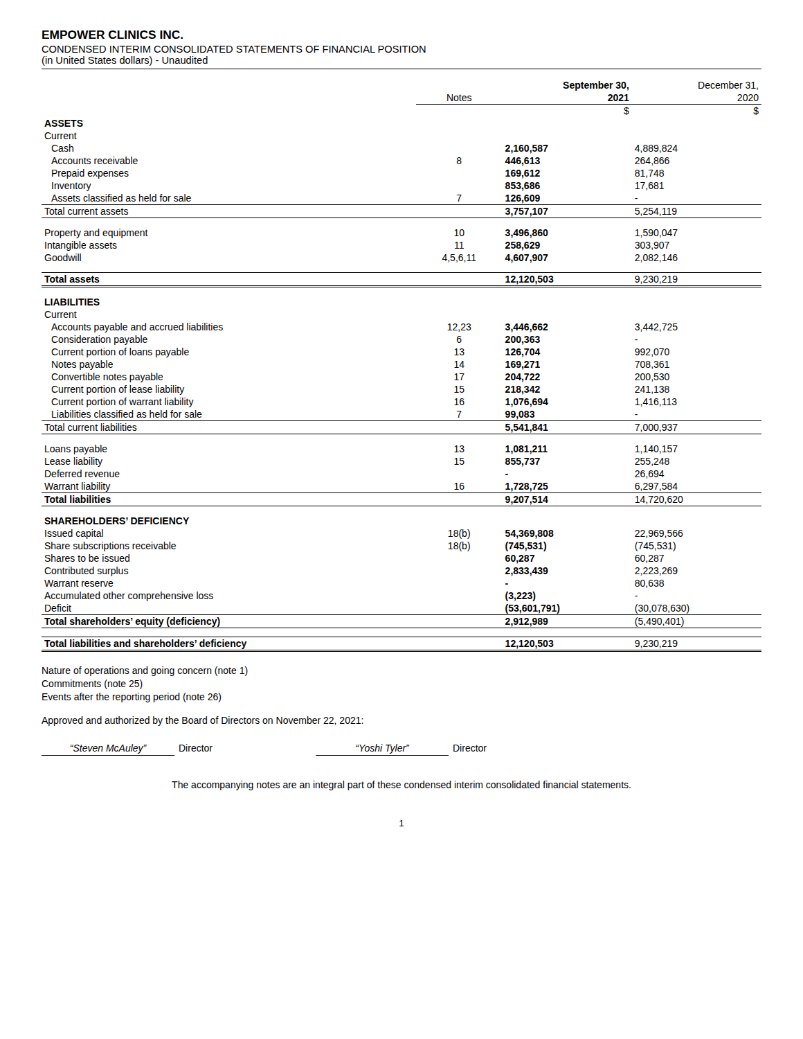EMPOWER CLINICS INC.
CONDENSED INTERIM CONSOLIDATED STATEMENTS OF FINANCIAL POSITION
(in United States dollars) - Unaudited
| | | September 30, | December 31, |
| | Notes | 2021 | 2020 |
| | | $ | $ |
| ASSETS | | | |
| Current | | | |
| Cash | | 2,160,587 | 4,889,824 |
| Accounts receivable | 8 | 446,613 | 264,866 |
| Prepaid expenses | | 169,612 | 81,748 |
| Inventory | | 853,686 | 17,681 |
| Assets classified as held for sale | 7 | 126,609 | - |
| Total current assets | | 3,757,107 | 5,254,119 |
| Property and equipment | 10 | 3,496,860 | 1,590,047 |
| Intangible assets | 11 | 258,629 | 303,907 |
| Goodwill | 4,5,6,11 | 4,607,907 | 2,082,146 |
| Total assets | | 12,120,503 | 9,230,219 |
| LIABILITIES | | | |
| Current | | | |
| Accounts payable and accrued liabilities | 12,23 | 3,446,662 | 3,442,725 |
| Consideration payable | 6 | 200,363 | - |
| Current portion of loans payable | 13 | 126,704 | 992,070 |
| Notes payable | 14 | 169,271 | 708,361 |
| Convertible notes payable | 17 | 204,722 | 200,530 |
| Current portion of lease liability | 15 | 218,342 | 241,138 |
| Current portion of warrant liability | 16 | 1,076,694 | 1,416,113 |
| Liabilities classified as held for sale | 7 | 99,083 | - |
| Total current liabilities | | 5,541,841 | 7,000,937 |
| Loans payable | 13 | 1,081,211 | 1,140,157 |
| Lease liability | 15 | 855,737 | 255,248 |
| Deferred revenue | | - | 26,694 |
| Warrant liability | 16 | 1,728,725 | 6,297,584 |
| Total liabilities | | 9,207,514 | 14,720,620 |
| SHAREHOLDERS’ DEFICIENCY | | | |
| Issued capital | 18(b) | 54,369,808 | 22,969,566 |
| Share subscriptions receivable | 18(b) | (745,531) | (745,531) |
| Shares to be issued | | 60,287 | 60,287 |
| Contributed surplus | | 2,833,439 | 2,223,269 |
| Warrant reserve | | - | 80,638 |
| Accumulated other comprehensive loss | | (3,223) | - |
| Deficit | | (53,601,791) | (30,078,630) |
| Total shareholders’ equity (deficiency) | | 2,912,989 | (5,490,401) |
| Total liabilities and shareholders’ deficiency | | 12,120,503 | 9,230,219 |
Nature of operations and going concern (note 1)
Commitments (note 25)
Events after the reporting period (note 26)
Approved and authorized by the Board of Directors on November 22, 2021:
| “Steven McAuley” | Director | | “Yoshi Tyler” | Director |
The accompanying notes are an integral part of these condensed interim consolidated financial statements.
1